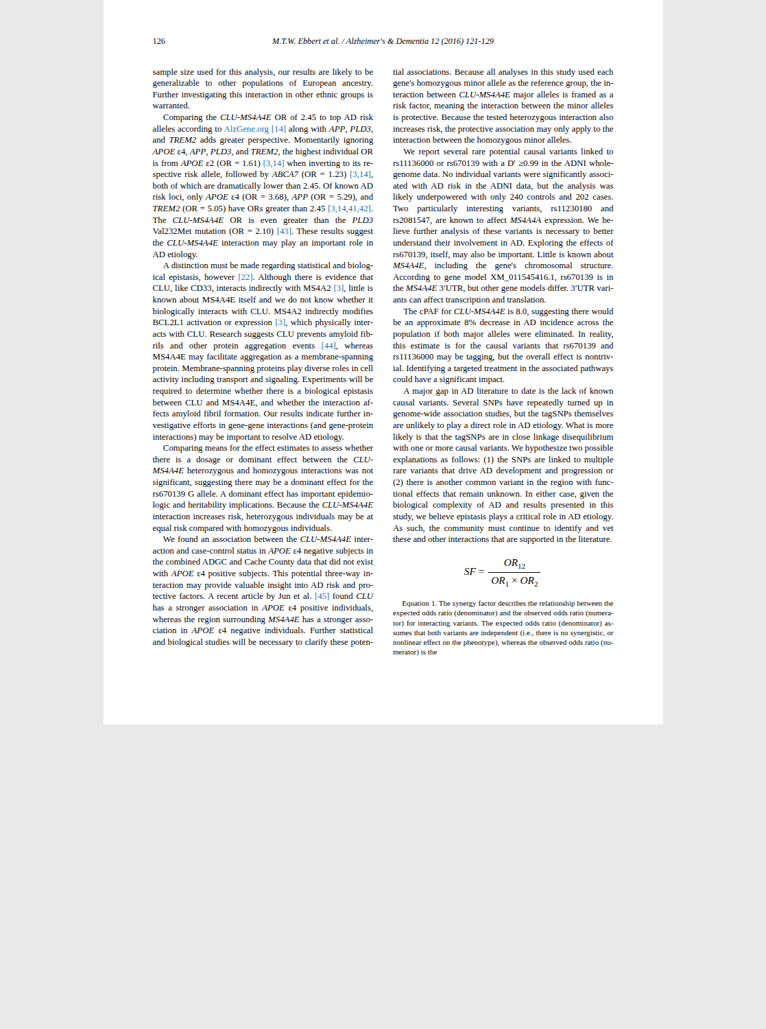126
M.T.W. Ebbert et al. / Alzheimer's & Dementia 12 (2016) 121-129
sample size used for this analysis, our results are likely to be generalizable to other populations of European ancestry. Further investigating this interaction in other ethnic groups is warranted.
Comparing the CLU-MS4A4E OR of 2.45 to top AD risk alleles according to AlzGene.org [14] along with APP, PLD3, and TREM2 adds greater perspective. Momentarily ignoring APOE ε4, APP, PLD3, and TREM2, the highest individual OR is from APOE ε2 (OR = 1.61) [3,14] when inverting to its respective risk allele, followed by ABCA7 (OR = 1.23) [3,14], both of which are dramatically lower than 2.45. Of known AD risk loci, only APOE ε4 (OR = 3.68), APP (OR = 5.29), and TREM2 (OR = 5.05) have ORs greater than 2.45 [3,14,41,42]. The CLU-MS4A4E OR is even greater than the PLD3 Val232Met mutation (OR = 2.10) [43]. These results suggest the CLU-MS4A4E interaction may play an important role in AD etiology.
A distinction must be made regarding statistical and biological epistasis, however [22]. Although there is evidence that CLU, like CD33, interacts indirectly with MS4A2 [3], little is known about MS4A4E itself and we do not know whether it biologically interacts with CLU. MS4A2 indirectly modifies BCL2L1 activation or expression [3], which physically interacts with CLU. Research suggests CLU prevents amyloid fibrils and other protein aggregation events [44], whereas MS4A4E may facilitate aggregation as a membrane-spanning protein. Membrane-spanning proteins play diverse roles in cell activity including transport and signaling. Experiments will be required to determine whether there is a biological epistasis between CLU and MS4A4E, and whether the interaction affects amyloid fibril formation. Our results indicate further investigative efforts in gene-gene interactions (and gene-protein interactions) may be important to resolve AD etiology.
Comparing means for the effect estimates to assess whether there is a dosage or dominant effect between the CLU-MS4A4E heterozygous and homozygous interactions was not significant, suggesting there may be a dominant effect for the rs670139 G allele. A dominant effect has important epidemiologic and heritability implications. Because the CLU-MS4A4E interaction increases risk, heterozygous individuals may be at equal risk compared with homozygous individuals.
We found an association between the CLU-MS4A4E interaction and case-control status in APOE ε4 negative subjects in the combined ADGC and Cache County data that did not exist with APOE ε4 positive subjects. This potential three-way interaction may provide valuable insight into AD risk and protective factors. A recent article by Jun et al. [45] found CLU has a stronger association in APOE ε4 positive individuals, whereas the region surrounding MS4A4E has a stronger association in APOE ε4 negative individuals. Further statistical and biological studies will be necessary to clarify these potential associations. Because all analyses in this study used each gene's homozygous minor allele as the reference group, the interaction between CLU-MS4A4E major alleles is framed as a risk factor, meaning the interaction between the minor alleles is protective. Because the tested heterozygous interaction also increases risk, the protective association may only apply to the interaction between the homozygous minor alleles.
We report several rare potential causal variants linked to rs11136000 or rs670139 with a D' ≥0.99 in the ADNI whole-genome data. No individual variants were significantly associated with AD risk in the ADNI data, but the analysis was likely underpowered with only 240 controls and 202 cases. Two particularly interesting variants, rs11230180 and rs2081547, are known to affect MS4A4A expression. We believe further analysis of these variants is necessary to better understand their involvement in AD. Exploring the effects of rs670139, itself, may also be important. Little is known about MS4A4E, including the gene's chromosomal structure. According to gene model XM_011545416.1, rs670139 is in the MS4A4E 3′UTR, but other gene models differ. 3′UTR variants can affect transcription and translation.
The cPAF for CLU-MS4A4E is 8.0, suggesting there would be an approximate 8% decrease in AD incidence across the population if both major alleles were eliminated. In reality, this estimate is for the causal variants that rs670139 and rs11136000 may be tagging, but the overall effect is nontrivial. Identifying a targeted treatment in the associated pathways could have a significant impact.
A major gap in AD literature to date is the lack of known causal variants. Several SNPs have repeatedly turned up in genome-wide association studies, but the tagSNPs themselves are unlikely to play a direct role in AD etiology. What is more likely is that the tagSNPs are in close linkage disequilibrium with one or more causal variants. We hypothesize two possible explanations as follows: (1) the SNPs are linked to multiple rare variants that drive AD development and progression or (2) there is another common variant in the region with functional effects that remain unknown. In either case, given the biological complexity of AD and results presented in this study, we believe epistasis plays a critical role in AD etiology. As such, the community must continue to identify and vet these and other interactions that are supported in the literature.
SF = OR12 OR1 × OR2
Equation 1. The synergy factor describes the relationship between the expected odds ratio (denominator) and the observed odds ratio (numerator) for interacting variants. The expected odds ratio (denominator) assumes that both variants are independent (i.e., there is no synergistic, or nonlinear effect on the phenotype), whereas the observed odds ratio (numerator) is the